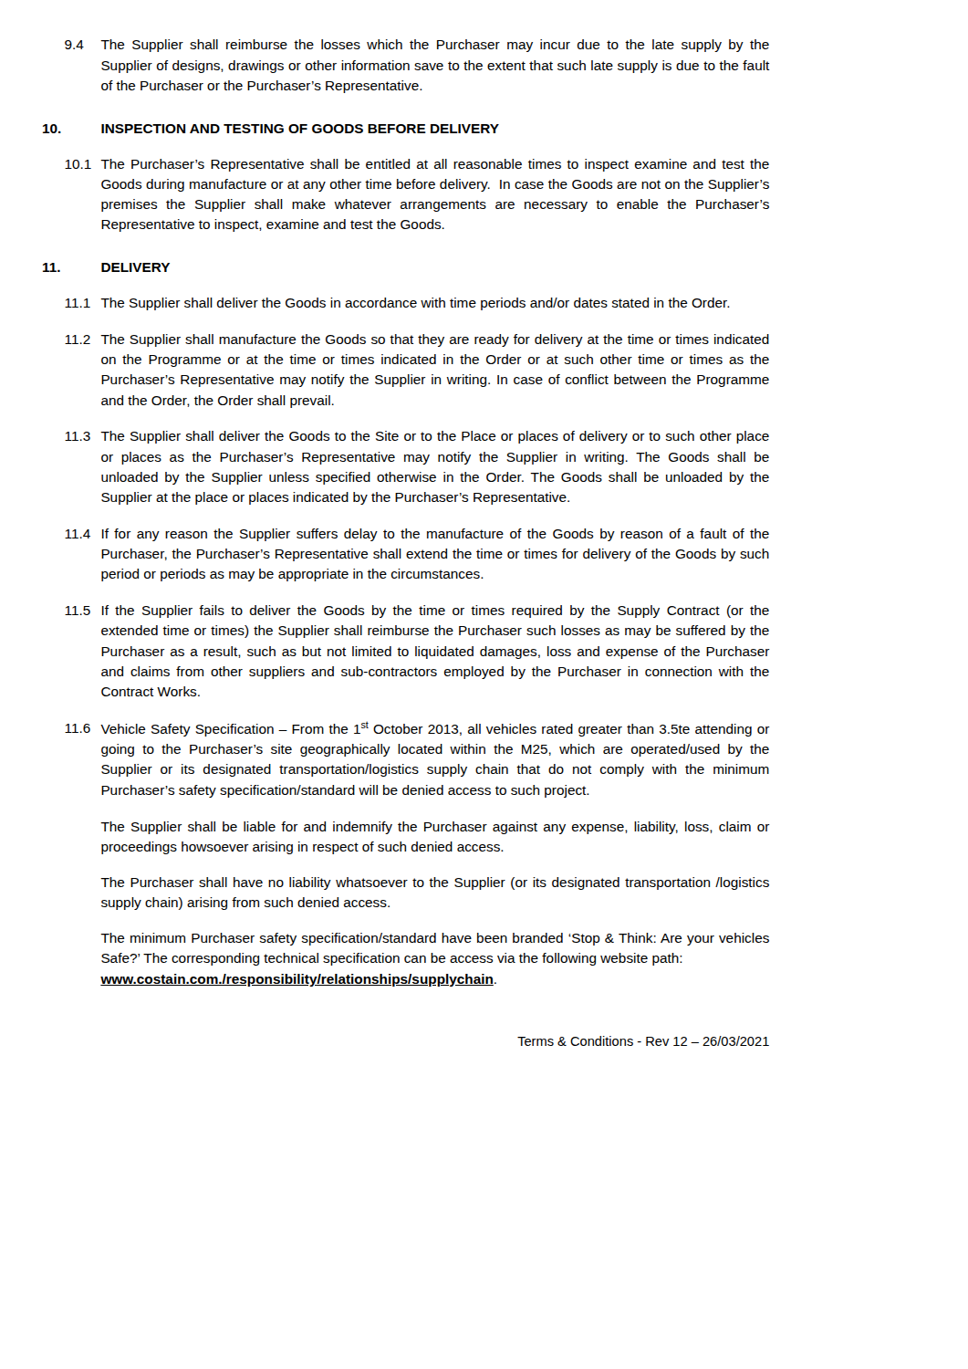9.4
The Supplier shall reimburse the losses which the Purchaser may incur due to the late supply by the Supplier of designs, drawings or other information save to the extent that such late supply is due to the fault of the Purchaser or the Purchaser’s Representative.
10. INSPECTION AND TESTING OF GOODS BEFORE DELIVERY
10.1
The Purchaser’s Representative shall be entitled at all reasonable times to inspect examine and test the Goods during manufacture or at any other time before delivery. In case the Goods are not on the Supplier’s premises the Supplier shall make whatever arrangements are necessary to enable the Purchaser’s Representative to inspect, examine and test the Goods.
11. DELIVERY
11.1
The Supplier shall deliver the Goods in accordance with time periods and/or dates stated in the Order.
11.2
The Supplier shall manufacture the Goods so that they are ready for delivery at the time or times indicated on the Programme or at the time or times indicated in the Order or at such other time or times as the Purchaser’s Representative may notify the Supplier in writing. In case of conflict between the Programme and the Order, the Order shall prevail.
11.3
The Supplier shall deliver the Goods to the Site or to the Place or places of delivery or to such other place or places as the Purchaser’s Representative may notify the Supplier in writing. The Goods shall be unloaded by the Supplier unless specified otherwise in the Order. The Goods shall be unloaded by the Supplier at the place or places indicated by the Purchaser’s Representative.
11.4
If for any reason the Supplier suffers delay to the manufacture of the Goods by reason of a fault of the Purchaser, the Purchaser’s Representative shall extend the time or times for delivery of the Goods by such period or periods as may be appropriate in the circumstances.
11.5
If the Supplier fails to deliver the Goods by the time or times required by the Supply Contract (or the extended time or times) the Supplier shall reimburse the Purchaser such losses as may be suffered by the Purchaser as a result, such as but not limited to liquidated damages, loss and expense of the Purchaser and claims from other suppliers and sub-contractors employed by the Purchaser in connection with the Contract Works.
11.6
Vehicle Safety Specification – From the 1st October 2013, all vehicles rated greater than 3.5te attending or going to the Purchaser’s site geographically located within the M25, which are operated/used by the Supplier or its designated transportation/logistics supply chain that do not comply with the minimum Purchaser’s safety specification/standard will be denied access to such project.
The Supplier shall be liable for and indemnify the Purchaser against any expense, liability, loss, claim or proceedings howsoever arising in respect of such denied access.
The Purchaser shall have no liability whatsoever to the Supplier (or its designated transportation /logistics supply chain) arising from such denied access.
The minimum Purchaser safety specification/standard have been branded ‘Stop & Think: Are your vehicles Safe?’ The corresponding technical specification can be access via the following website path:
www.costain.com./responsibility/relationships/supplychain.
Terms & Conditions - Rev 12 – 26/03/2021